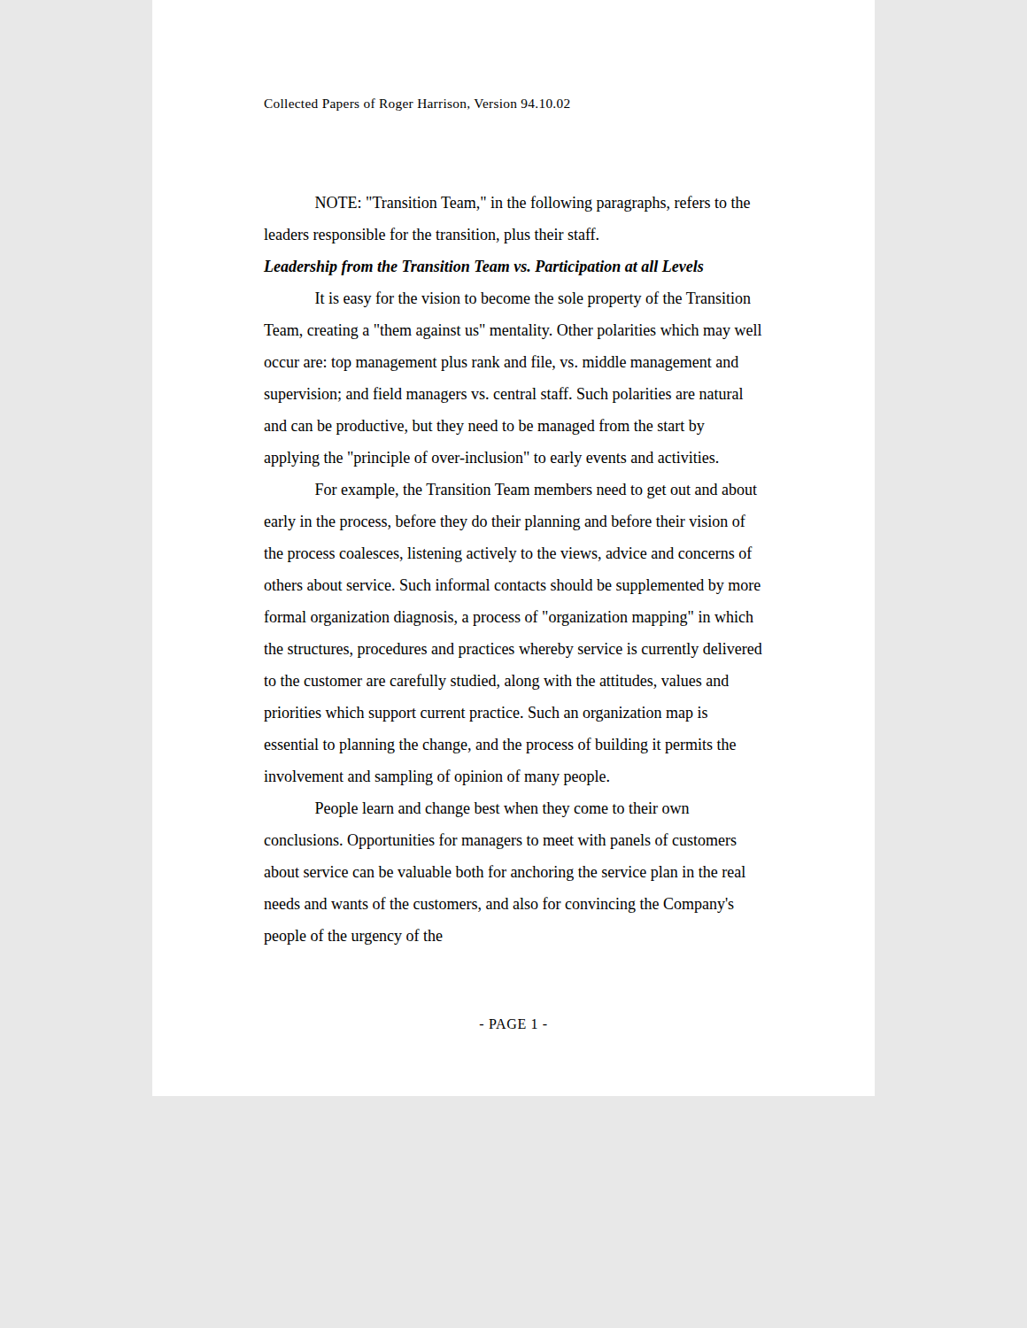Collected Papers of Roger Harrison, Version 94.10.02
NOTE: "Transition Team," in the following paragraphs, refers to the leaders responsible for the transition, plus their staff.
Leadership from the Transition Team vs. Participation at all Levels
It is easy for the vision to become the sole property of the Transition Team, creating a "them against us" mentality. Other polarities which may well occur are: top management plus rank and file, vs. middle management and supervision; and field managers vs. central staff. Such polarities are natural and can be productive, but they need to be managed from the start by applying the "principle of over-inclusion" to early events and activities.
For example, the Transition Team members need to get out and about early in the process, before they do their planning and before their vision of the process coalesces, listening actively to the views, advice and concerns of others about service. Such informal contacts should be supplemented by more formal organization diagnosis, a process of "organization mapping" in which the structures, procedures and practices whereby service is currently delivered to the customer are carefully studied, along with the attitudes, values and priorities which support current practice. Such an organization map is essential to planning the change, and the process of building it permits the involvement and sampling of opinion of many people.
People learn and change best when they come to their own conclusions. Opportunities for managers to meet with panels of customers about service can be valuable both for anchoring the service plan in the real needs and wants of the customers, and also for convincing the Company's people of the urgency of the
- PAGE 1 -